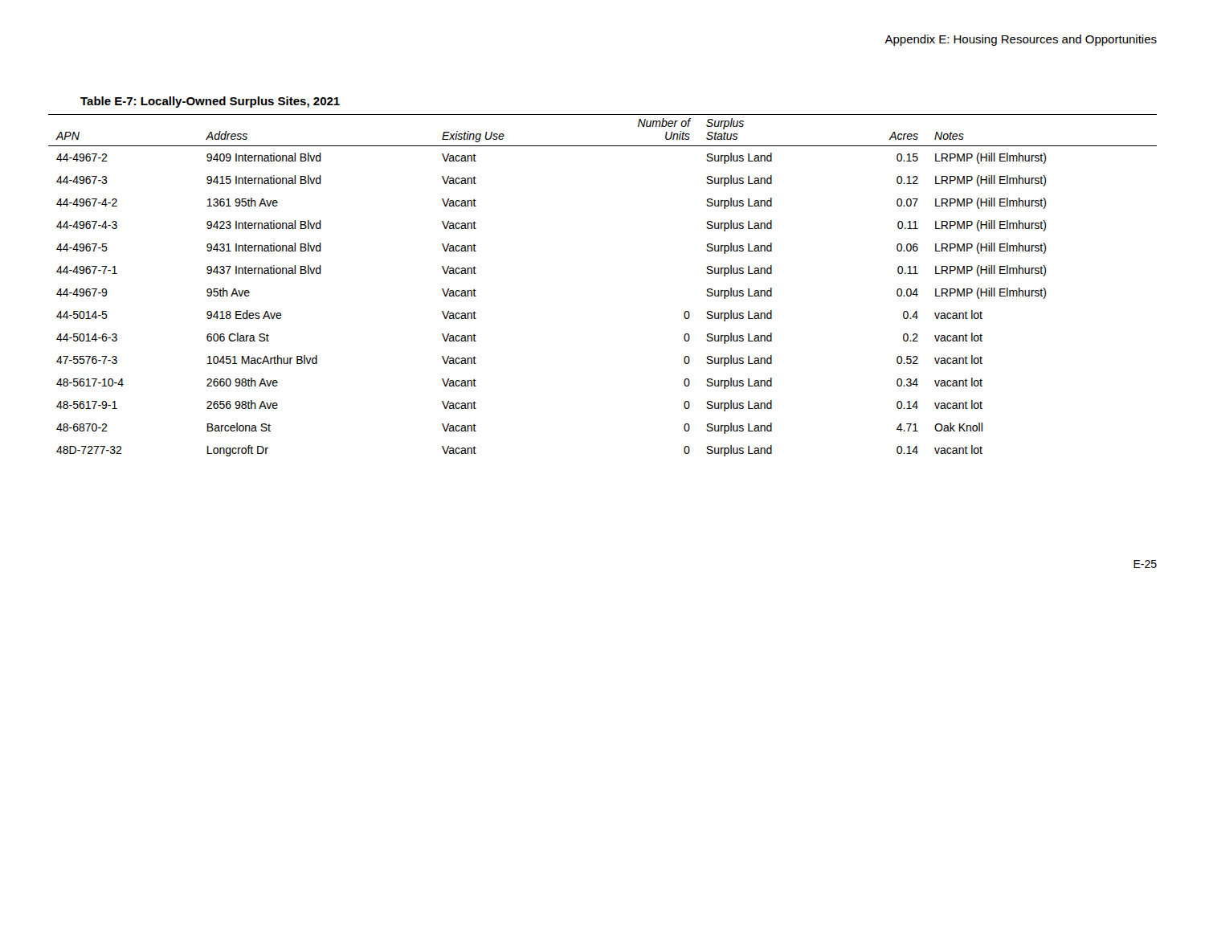Appendix E: Housing Resources and Opportunities
Table E-7: Locally-Owned Surplus Sites, 2021
| APN | Address | Existing Use | Number of Units | Surplus Status | Acres | Notes |
| --- | --- | --- | --- | --- | --- | --- |
| 44-4967-2 | 9409 International Blvd | Vacant | | Surplus Land | 0.15 | LRPMP (Hill Elmhurst) |
| 44-4967-3 | 9415 International Blvd | Vacant | | Surplus Land | 0.12 | LRPMP (Hill Elmhurst) |
| 44-4967-4-2 | 1361 95th Ave | Vacant | | Surplus Land | 0.07 | LRPMP (Hill Elmhurst) |
| 44-4967-4-3 | 9423 International Blvd | Vacant | | Surplus Land | 0.11 | LRPMP (Hill Elmhurst) |
| 44-4967-5 | 9431 International Blvd | Vacant | | Surplus Land | 0.06 | LRPMP (Hill Elmhurst) |
| 44-4967-7-1 | 9437 International Blvd | Vacant | | Surplus Land | 0.11 | LRPMP (Hill Elmhurst) |
| 44-4967-9 | 95th Ave | Vacant | | Surplus Land | 0.04 | LRPMP (Hill Elmhurst) |
| 44-5014-5 | 9418 Edes Ave | Vacant | 0 | Surplus Land | 0.4 | vacant lot |
| 44-5014-6-3 | 606 Clara St | Vacant | 0 | Surplus Land | 0.2 | vacant lot |
| 47-5576-7-3 | 10451 MacArthur Blvd | Vacant | 0 | Surplus Land | 0.52 | vacant lot |
| 48-5617-10-4 | 2660 98th Ave | Vacant | 0 | Surplus Land | 0.34 | vacant lot |
| 48-5617-9-1 | 2656 98th Ave | Vacant | 0 | Surplus Land | 0.14 | vacant lot |
| 48-6870-2 | Barcelona St | Vacant | 0 | Surplus Land | 4.71 | Oak Knoll |
| 48D-7277-32 | Longcroft Dr | Vacant | 0 | Surplus Land | 0.14 | vacant lot |
E-25